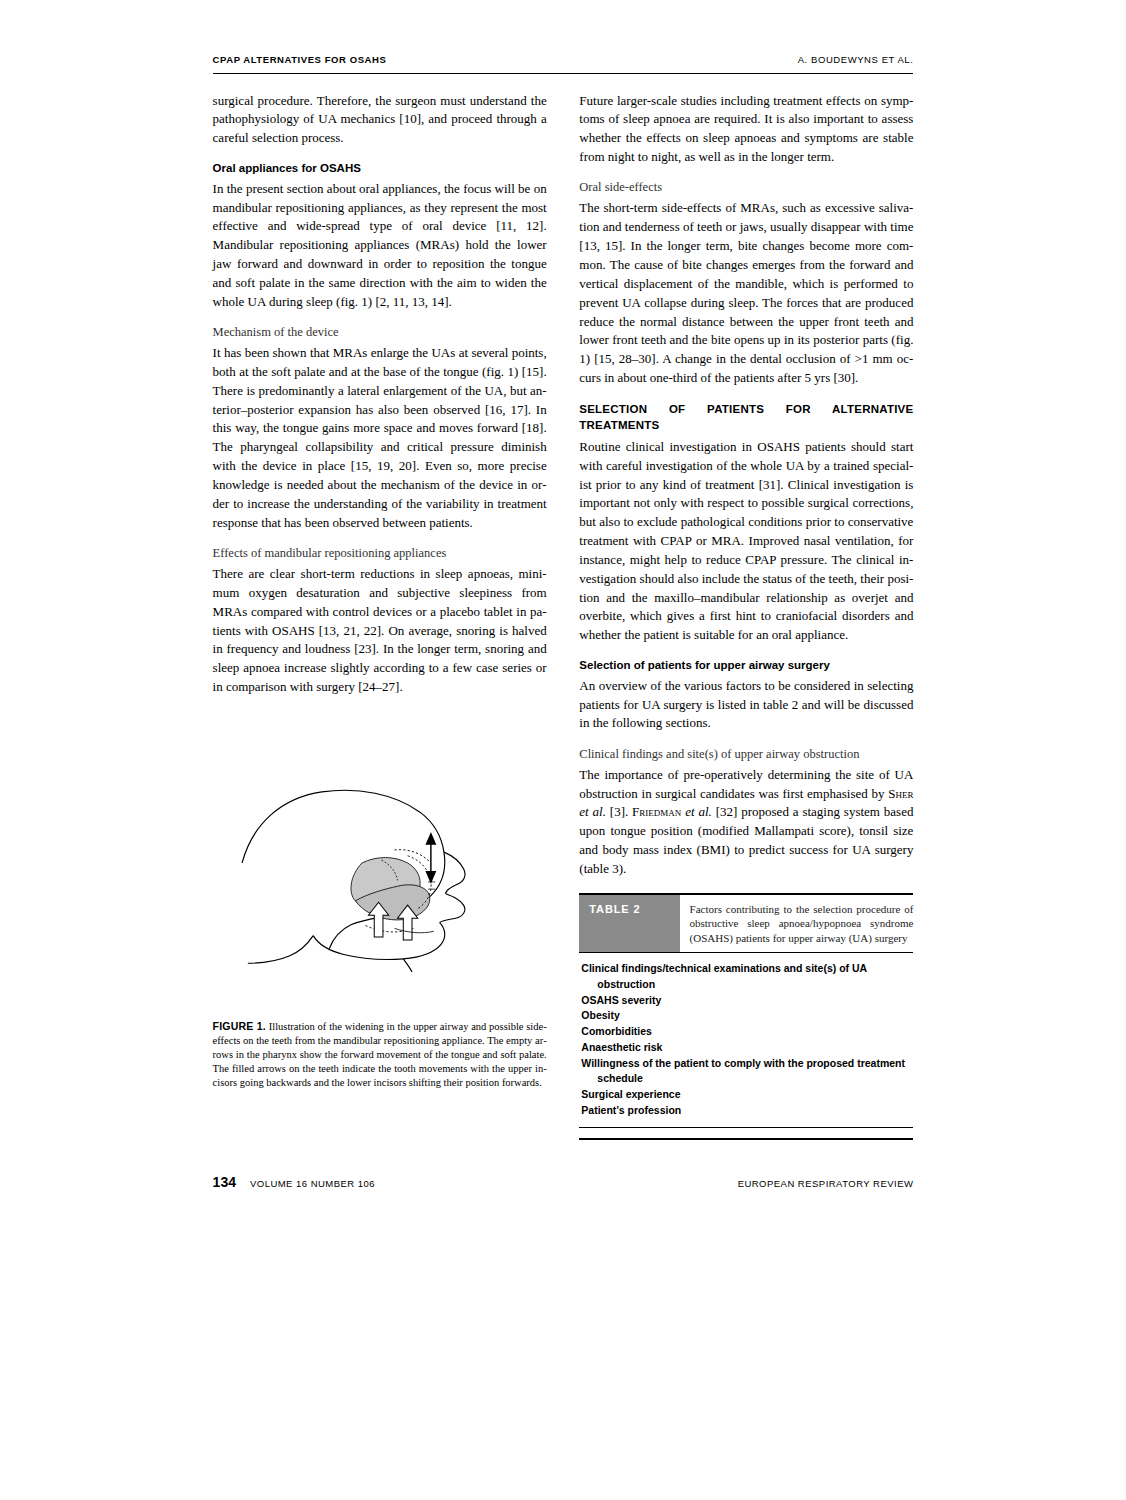CPAP ALTERNATIVES FOR OSAHS
A. BOUDEWYNS ET AL.
surgical procedure. Therefore, the surgeon must understand the pathophysiology of UA mechanics [10], and proceed through a careful selection process.
Oral appliances for OSAHS
In the present section about oral appliances, the focus will be on mandibular repositioning appliances, as they represent the most effective and wide-spread type of oral device [11, 12]. Mandibular repositioning appliances (MRAs) hold the lower jaw forward and downward in order to reposition the tongue and soft palate in the same direction with the aim to widen the whole UA during sleep (fig. 1) [2, 11, 13, 14].
Mechanism of the device
It has been shown that MRAs enlarge the UAs at several points, both at the soft palate and at the base of the tongue (fig. 1) [15]. There is predominantly a lateral enlargement of the UA, but anterior–posterior expansion has also been observed [16, 17]. In this way, the tongue gains more space and moves forward [18]. The pharyngeal collapsibility and critical pressure diminish with the device in place [15, 19, 20]. Even so, more precise knowledge is needed about the mechanism of the device in order to increase the understanding of the variability in treatment response that has been observed between patients.
Effects of mandibular repositioning appliances
There are clear short-term reductions in sleep apnoeas, minimum oxygen desaturation and subjective sleepiness from MRAs compared with control devices or a placebo tablet in patients with OSAHS [13, 21, 22]. On average, snoring is halved in frequency and loudness [23]. In the longer term, snoring and sleep apnoea increase slightly according to a few case series or in comparison with surgery [24–27].
FIGURE 1. Illustration of the widening in the upper airway and possible side-effects on the teeth from the mandibular repositioning appliance. The empty arrows in the pharynx show the forward movement of the tongue and soft palate. The filled arrows on the teeth indicate the tooth movements with the upper incisors going backwards and the lower incisors shifting their position forwards.
Future larger-scale studies including treatment effects on symptoms of sleep apnoea are required. It is also important to assess whether the effects on sleep apnoeas and symptoms are stable from night to night, as well as in the longer term.
Oral side-effects
The short-term side-effects of MRAs, such as excessive salivation and tenderness of teeth or jaws, usually disappear with time [13, 15]. In the longer term, bite changes become more common. The cause of bite changes emerges from the forward and vertical displacement of the mandible, which is performed to prevent UA collapse during sleep. The forces that are produced reduce the normal distance between the upper front teeth and lower front teeth and the bite opens up in its posterior parts (fig. 1) [15, 28–30]. A change in the dental occlusion of >1 mm occurs in about one-third of the patients after 5 yrs [30].
Selection of patients for alternative treatments
Routine clinical investigation in OSAHS patients should start with careful investigation of the whole UA by a trained specialist prior to any kind of treatment [31]. Clinical investigation is important not only with respect to possible surgical corrections, but also to exclude pathological conditions prior to conservative treatment with CPAP or MRA. Improved nasal ventilation, for instance, might help to reduce CPAP pressure. The clinical investigation should also include the status of the teeth, their position and the maxillo–mandibular relationship as overjet and overbite, which gives a first hint to craniofacial disorders and whether the patient is suitable for an oral appliance.
Selection of patients for upper airway surgery
An overview of the various factors to be considered in selecting patients for UA surgery is listed in table 2 and will be discussed in the following sections.
Clinical findings and site(s) of upper airway obstruction
The importance of pre-operatively determining the site of UA obstruction in surgical candidates was first emphasised by Sher et al. [3]. Friedman et al. [32] proposed a staging system based upon tongue position (modified Mallampati score), tonsil size and body mass index (BMI) to predict success for UA surgery (table 3).
TABLE 2
Factors contributing to the selection procedure of obstructive sleep apnoea/hypopnoea syndrome (OSAHS) patients for upper airway (UA) surgery
Clinical findings/technical examinations and site(s) of UA
obstruction
OSAHS severity
Obesity
Comorbidities
Anaesthetic risk
Willingness of the patient to comply with the proposed treatment
schedule
Surgical experience
Patient’s profession
134
VOLUME 16 NUMBER 106
EUROPEAN RESPIRATORY REVIEW